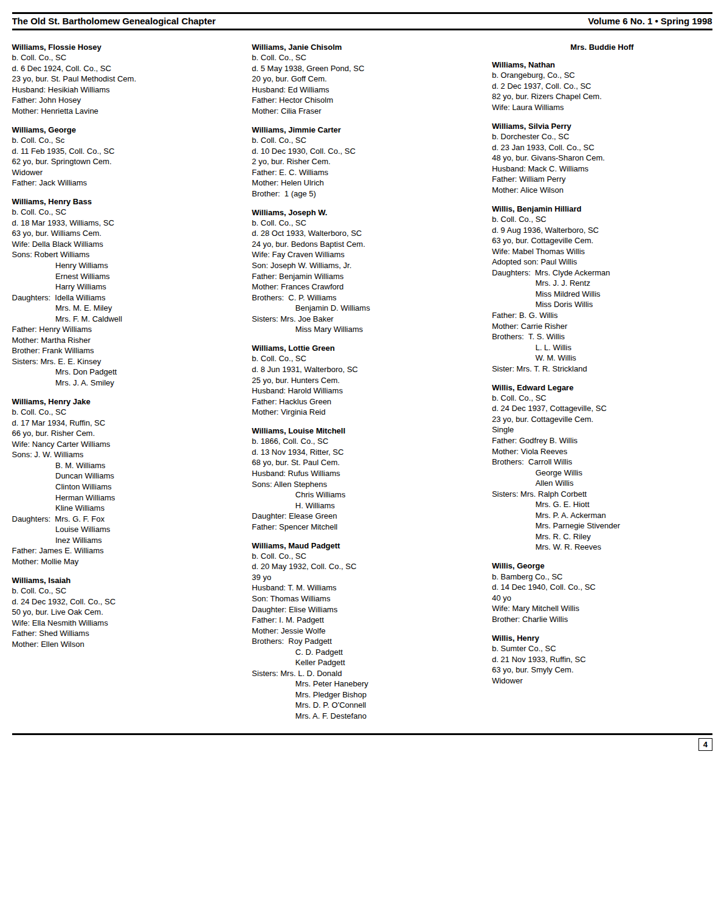The Old St. Bartholomew Genealogical Chapter Volume 6 No. 1 • Spring 1998
Williams, Flossie Hosey
b. Coll. Co., SC
d. 6 Dec 1924, Coll. Co., SC
23 yo, bur. St. Paul Methodist Cem.
Husband: Hesikiah Williams
Father: John Hosey
Mother: Henrietta Lavine
Williams, George
b. Coll. Co., Sc
d. 11 Feb 1935, Coll. Co., SC
62 yo, bur. Springtown Cem.
Widower
Father: Jack Williams
Williams, Henry Bass
b. Coll. Co., SC
d. 18 Mar 1933, Williams, SC
63 yo, bur. Williams Cem.
Wife: Della Black Williams
Sons: Robert Williams
Henry Williams Ernest Williams Harry Williams Daughters: Idella Williams
Mrs. M. E. Miley Mrs. F. M. Caldwell Father: Henry Williams
Mother: Martha Risher
Brother: Frank Williams
Sisters: Mrs. E. E. Kinsey
Mrs. Don Padgett Mrs. J. A. Smiley
Williams, Henry Jake
b. Coll. Co., SC
d. 17 Mar 1934, Ruffin, SC
66 yo, bur. Risher Cem.
Wife: Nancy Carter Williams
Sons: J. W. Williams
B. M. Williams Duncan Williams Clinton Williams Herman Williams Kline Williams Daughters: Mrs. G. F. Fox
Louise Williams Inez Williams Father: James E. Williams
Mother: Mollie May
Williams, Isaiah
b. Coll. Co., SC
d. 24 Dec 1932, Coll. Co., SC
50 yo, bur. Live Oak Cem.
Wife: Ella Nesmith Williams
Father: Shed Williams
Mother: Ellen Wilson
Williams, Janie Chisolm
b. Coll. Co., SC
d. 5 May 1938, Green Pond, SC
20 yo, bur. Goff Cem.
Husband: Ed Williams
Father: Hector Chisolm
Mother: Cilia Fraser
Williams, Jimmie Carter
b. Coll. Co., SC
d. 10 Dec 1930, Coll. Co., SC
2 yo, bur. Risher Cem.
Father: E. C. Williams
Mother: Helen Ulrich
Brother: 1 (age 5)
Williams, Joseph W.
b. Coll. Co., SC
d. 28 Oct 1933, Walterboro, SC
24 yo, bur. Bedons Baptist Cem.
Wife: Fay Craven Williams
Son: Joseph W. Williams, Jr.
Father: Benjamin Williams
Mother: Frances Crawford
Brothers: C. P. Williams
Benjamin D. Williams Sisters: Mrs. Joe Baker
Miss Mary Williams
Williams, Lottie Green
b. Coll. Co., SC
d. 8 Jun 1931, Walterboro, SC
25 yo, bur. Hunters Cem.
Husband: Harold Williams
Father: Hacklus Green
Mother: Virginia Reid
Williams, Louise Mitchell
b. 1866, Coll. Co., SC
d. 13 Nov 1934, Ritter, SC
68 yo, bur. St. Paul Cem.
Husband: Rufus Williams
Sons: Allen Stephens
Chris Williams H. Williams Daughter: Elease Green
Father: Spencer Mitchell
Williams, Maud Padgett
b. Coll. Co., SC
d. 20 May 1932, Coll. Co., SC
39 yo
Husband: T. M. Williams
Son: Thomas Williams
Daughter: Elise Williams
Father: I. M. Padgett
Mother: Jessie Wolfe
Brothers: Roy Padgett
C. D. Padgett Keller Padgett Sisters: Mrs. L. D. Donald
Mrs. Peter Hanebery Mrs. Pledger Bishop Mrs. D. P. O'Connell Mrs. A. F. Destefano
Mrs. Buddie Hoff
Williams, Nathan
b. Orangeburg, Co., SC
d. 2 Dec 1937, Coll. Co., SC
82 yo, bur. Rizers Chapel Cem.
Wife: Laura Williams
Williams, Silvia Perry
b. Dorchester Co., SC
d. 23 Jan 1933, Coll. Co., SC
48 yo, bur. Givans-Sharon Cem.
Husband: Mack C. Williams
Father: William Perry
Mother: Alice Wilson
Willis, Benjamin Hilliard
b. Coll. Co., SC
d. 9 Aug 1936, Walterboro, SC
63 yo, bur. Cottageville Cem.
Wife: Mabel Thomas Willis
Adopted son: Paul Willis
Daughters: Mrs. Clyde Ackerman
Mrs. J. J. Rentz Miss Mildred Willis Miss Doris Willis Father: B. G. Willis
Mother: Carrie Risher
Brothers: T. S. Willis
L. L. Willis W. M. Willis Sister: Mrs. T. R. Strickland
Willis, Edward Legare
b. Coll. Co., SC
d. 24 Dec 1937, Cottageville, SC
23 yo, bur. Cottageville Cem.
Single
Father: Godfrey B. Willis
Mother: Viola Reeves
Brothers: Carroll Willis
George Willis Allen Willis Sisters: Mrs. Ralph Corbett
Mrs. G. E. Hiott Mrs. P. A. Ackerman Mrs. Parnegie Stivender Mrs. R. C. Riley Mrs. W. R. Reeves
Willis, George
b. Bamberg Co., SC
d. 14 Dec 1940, Coll. Co., SC
40 yo
Wife: Mary Mitchell Willis
Brother: Charlie Willis
Willis, Henry
b. Sumter Co., SC
d. 21 Nov 1933, Ruffin, SC
63 yo, bur. Smyly Cem.
Widower
4